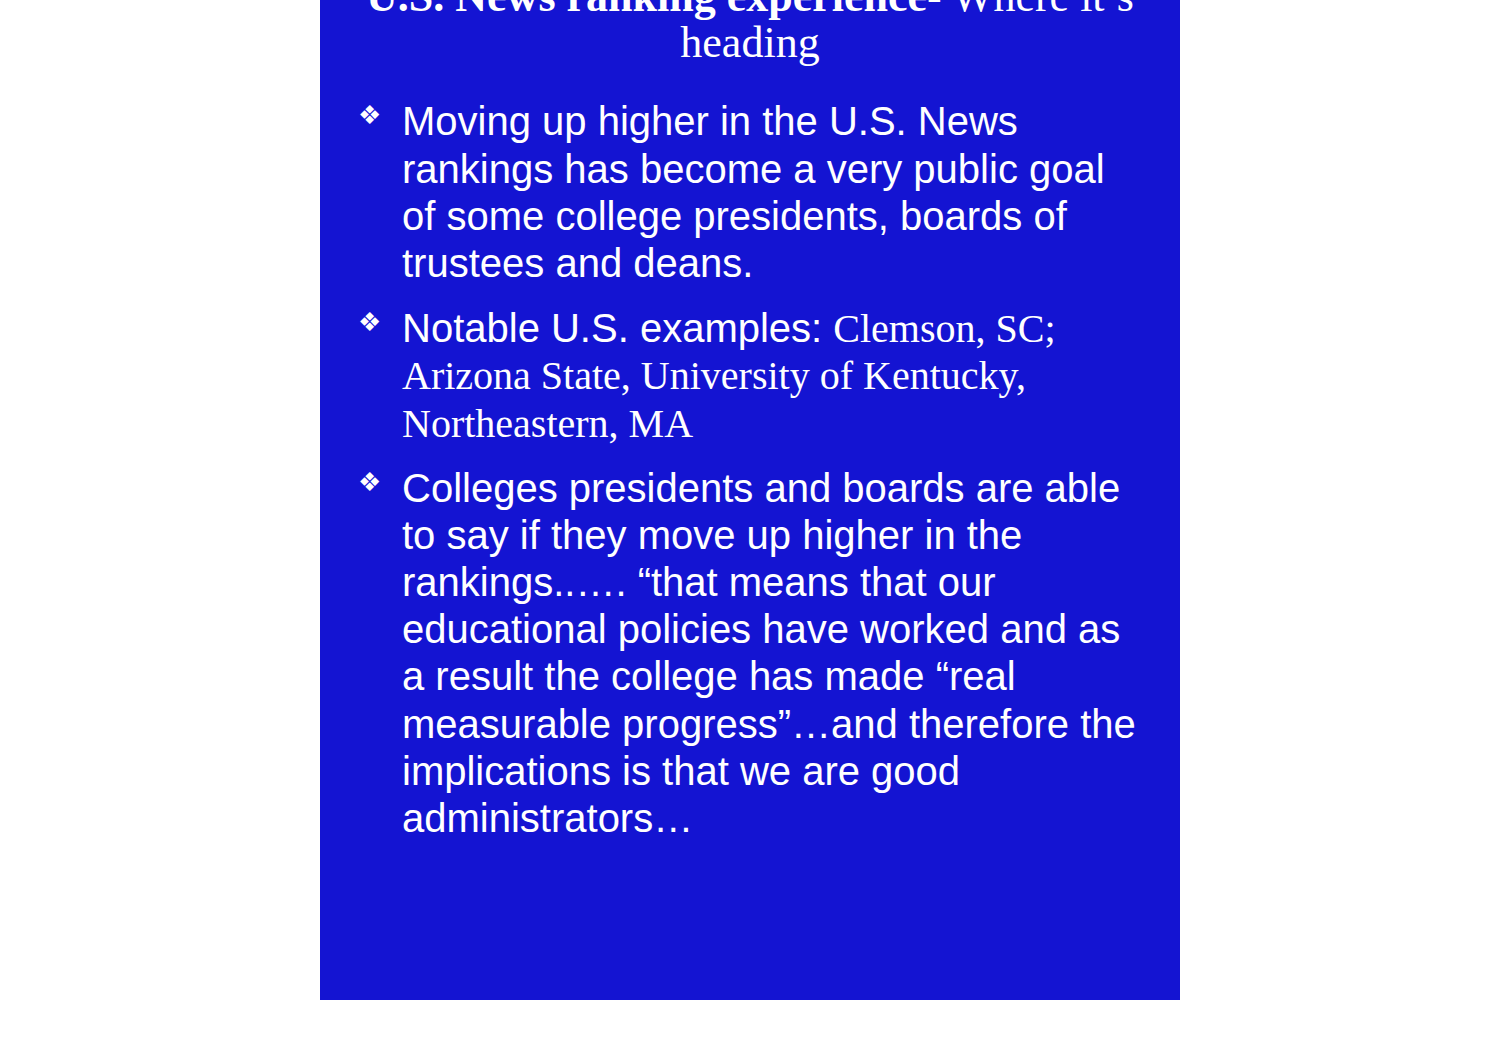U.S. News ranking experience- Where it’s heading
Moving up higher in the U.S. News rankings has become a very public goal of some college presidents, boards of trustees and deans.
Notable U.S. examples: Clemson, SC; Arizona State, University of Kentucky, Northeastern, MA
Colleges presidents and boards are able to say if they move up higher in the rankings..…. “that means that our educational policies have worked and as a result the college has made “real measurable progress”…and therefore the implications is that we are good administrators…